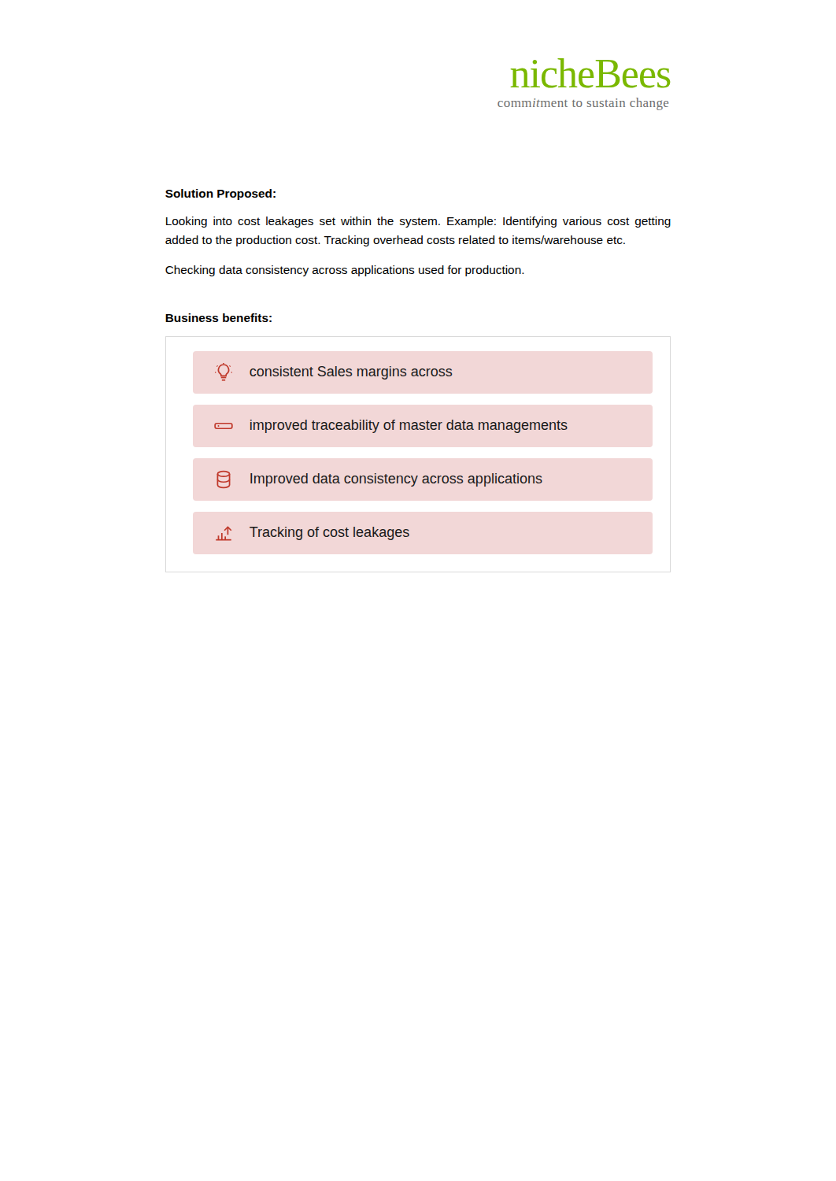niche Bees
commitment to sustain change
Solution Proposed:
Looking into cost leakages set within the system. Example: Identifying various cost getting added to the production cost. Tracking overhead costs related to items/warehouse etc.
Checking data consistency across applications used for production.
Business benefits:
consistent Sales margins across
improved traceability of master data managements
Improved data consistency across applications
Tracking of cost leakages